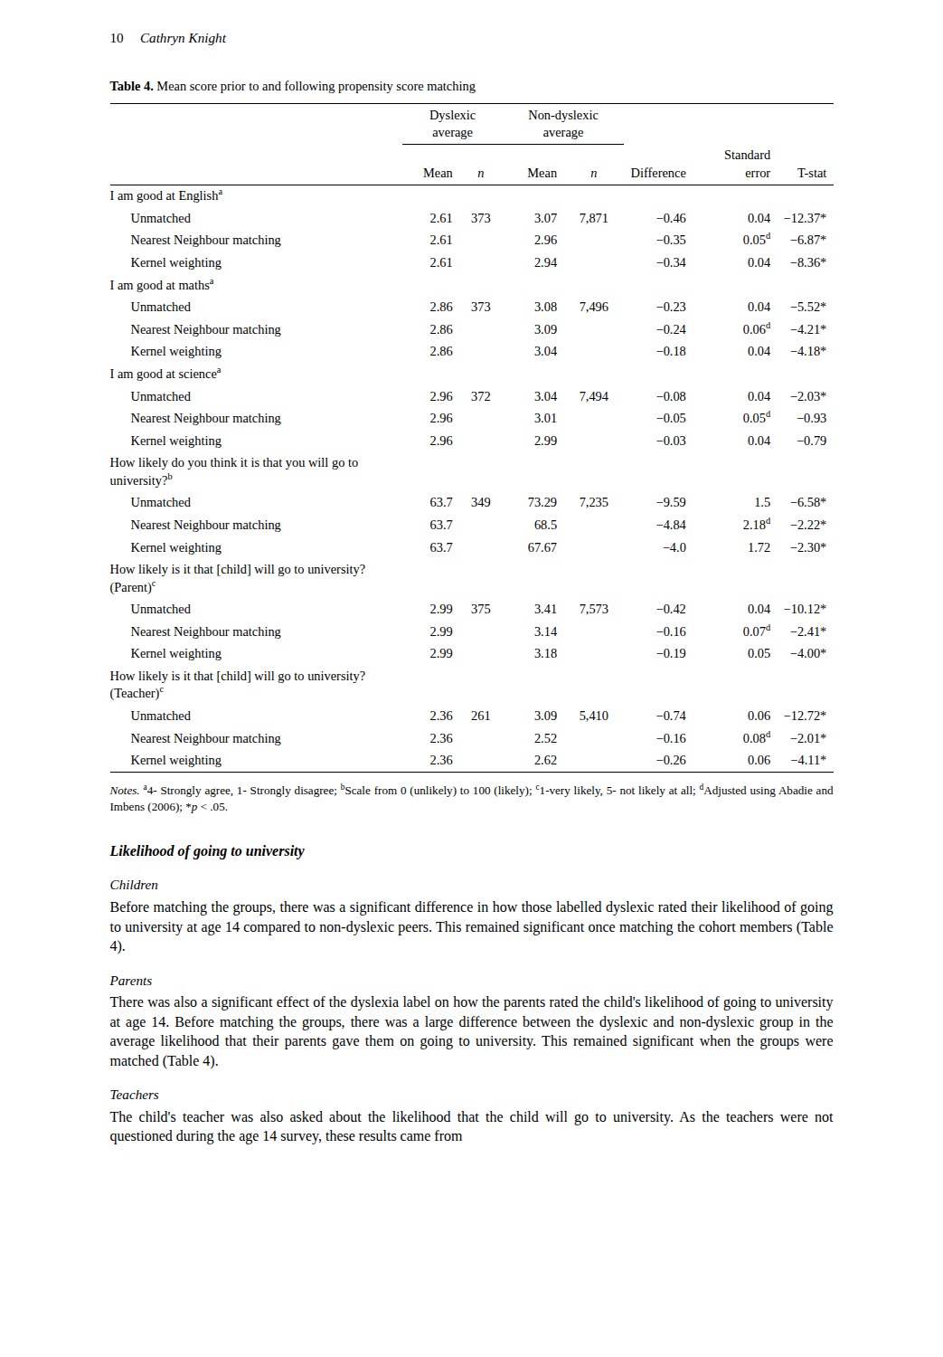10 Cathryn Knight
Table 4. Mean score prior to and following propensity score matching
| | Dyslexic average | Non-dyslexic average | | | |
| --- | --- | --- | --- | --- | --- |
| | Mean | n | Mean | n | Difference | Standard error | T-stat |
| I am good at English a | | | | | | | |
| Unmatched | 2.61 | 373 | 3.07 | 7,871 | −0.46 | 0.04 | −12.37* |
| Nearest Neighbour matching | 2.61 | | 2.96 | | −0.35 | 0.05 d | −6.87* |
| Kernel weighting | 2.61 | | 2.94 | | −0.34 | 0.04 | −8.36* |
| I am good at maths a | | | | | | | |
| Unmatched | 2.86 | 373 | 3.08 | 7,496 | −0.23 | 0.04 | −5.52* |
| Nearest Neighbour matching | 2.86 | | 3.09 | | −0.24 | 0.06 d | −4.21* |
| Kernel weighting | 2.86 | | 3.04 | | −0.18 | 0.04 | −4.18* |
| I am good at science a | | | | | | | |
| Unmatched | 2.96 | 372 | 3.04 | 7,494 | −0.08 | 0.04 | −2.03* |
| Nearest Neighbour matching | 2.96 | | 3.01 | | −0.05 | 0.05 d | −0.93 |
| Kernel weighting | 2.96 | | 2.99 | | −0.03 | 0.04 | −0.79 |
| How likely do you think it is that you will go to university? b | | | | | | | |
| Unmatched | 63.7 | 349 | 73.29 | 7,235 | −9.59 | 1.5 | −6.58* |
| Nearest Neighbour matching | 63.7 | | 68.5 | | −4.84 | 2.18 d | −2.22* |
| Kernel weighting | 63.7 | | 67.67 | | −4.0 | 1.72 | −2.30* |
| How likely is it that [child] will go to university? (Parent) c | | | | | | | |
| Unmatched | 2.99 | 375 | 3.41 | 7,573 | −0.42 | 0.04 | −10.12* |
| Nearest Neighbour matching | 2.99 | | 3.14 | | −0.16 | 0.07 d | −2.41* |
| Kernel weighting | 2.99 | | 3.18 | | −0.19 | 0.05 | −4.00* |
| How likely is it that [child] will go to university? (Teacher) c | | | | | | | |
| Unmatched | 2.36 | 261 | 3.09 | 5,410 | −0.74 | 0.06 | −12.72* |
| Nearest Neighbour matching | 2.36 | | 2.52 | | −0.16 | 0.08 d | −2.01* |
| Kernel weighting | 2.36 | | 2.62 | | −0.26 | 0.06 | −4.11* |
Notes. a4- Strongly agree, 1- Strongly disagree; bScale from 0 (unlikely) to 100 (likely); c1-very likely, 5- not likely at all; dAdjusted using Abadie and Imbens (2006); *p < .05.
Likelihood of going to university
Children
Before matching the groups, there was a significant difference in how those labelled dyslexic rated their likelihood of going to university at age 14 compared to non-dyslexic peers. This remained significant once matching the cohort members (Table 4).
Parents
There was also a significant effect of the dyslexia label on how the parents rated the child's likelihood of going to university at age 14. Before matching the groups, there was a large difference between the dyslexic and non-dyslexic group in the average likelihood that their parents gave them on going to university. This remained significant when the groups were matched (Table 4).
Teachers
The child's teacher was also asked about the likelihood that the child will go to university. As the teachers were not questioned during the age 14 survey, these results came from